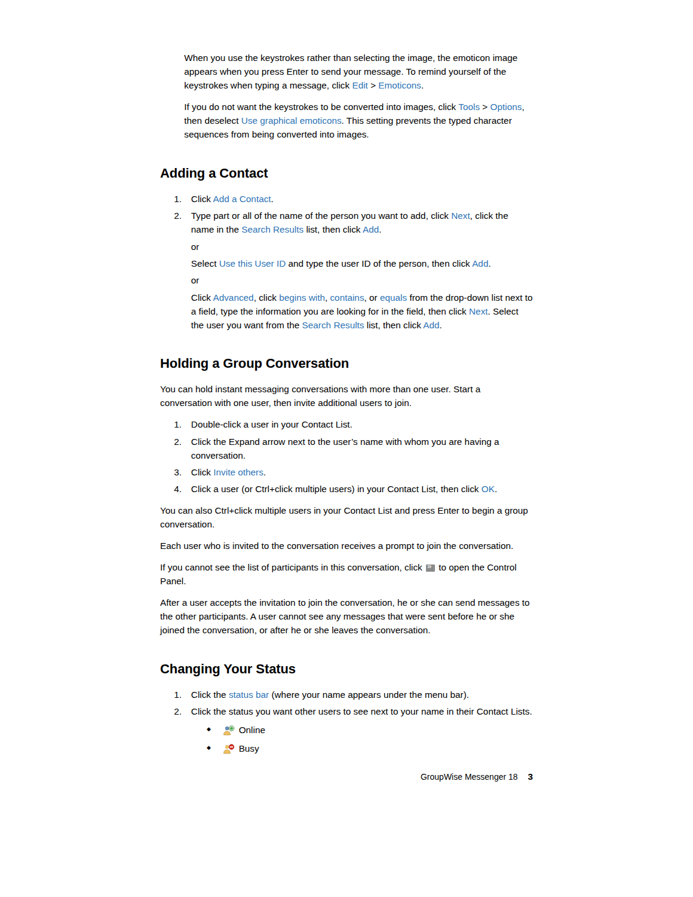When you use the keystrokes rather than selecting the image, the emoticon image appears when you press Enter to send your message. To remind yourself of the keystrokes when typing a message, click Edit > Emoticons.
If you do not want the keystrokes to be converted into images, click Tools > Options, then deselect Use graphical emoticons. This setting prevents the typed character sequences from being converted into images.
Adding a Contact
Click Add a Contact.
Type part or all of the name of the person you want to add, click Next, click the name in the Search Results list, then click Add.
or
Select Use this User ID and type the user ID of the person, then click Add.
or
Click Advanced, click begins with, contains, or equals from the drop-down list next to a field, type the information you are looking for in the field, then click Next. Select the user you want from the Search Results list, then click Add.
Holding a Group Conversation
You can hold instant messaging conversations with more than one user. Start a conversation with one user, then invite additional users to join.
Double-click a user in your Contact List.
Click the Expand arrow next to the user’s name with whom you are having a conversation.
Click Invite others.
Click a user (or Ctrl+click multiple users) in your Contact List, then click OK.
You can also Ctrl+click multiple users in your Contact List and press Enter to begin a group conversation.
Each user who is invited to the conversation receives a prompt to join the conversation.
If you cannot see the list of participants in this conversation, click to open the Control Panel.
After a user accepts the invitation to join the conversation, he or she can send messages to the other participants. A user cannot see any messages that were sent before he or she joined the conversation, or after he or she leaves the conversation.
Changing Your Status
Click the status bar (where your name appears under the menu bar).
Click the status you want other users to see next to your name in their Contact Lists.
Online
Busy
GroupWise Messenger 183